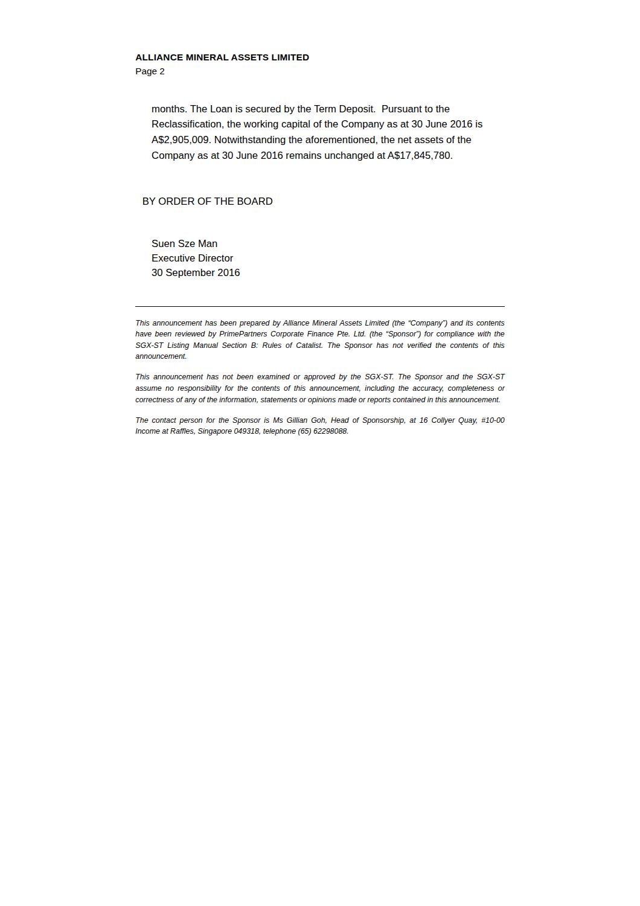ALLIANCE MINERAL ASSETS LIMITED
Page 2
months. The Loan is secured by the Term Deposit. Pursuant to the Reclassification, the working capital of the Company as at 30 June 2016 is A$2,905,009. Notwithstanding the aforementioned, the net assets of the Company as at 30 June 2016 remains unchanged at A$17,845,780.
BY ORDER OF THE BOARD
Suen Sze Man
Executive Director
30 September 2016
This announcement has been prepared by Alliance Mineral Assets Limited (the “Company”) and its contents have been reviewed by PrimePartners Corporate Finance Pte. Ltd. (the “Sponsor”) for compliance with the SGX-ST Listing Manual Section B: Rules of Catalist. The Sponsor has not verified the contents of this announcement.
This announcement has not been examined or approved by the SGX-ST. The Sponsor and the SGX-ST assume no responsibility for the contents of this announcement, including the accuracy, completeness or correctness of any of the information, statements or opinions made or reports contained in this announcement.
The contact person for the Sponsor is Ms Gillian Goh, Head of Sponsorship, at 16 Collyer Quay, #10-00 Income at Raffles, Singapore 049318, telephone (65) 62298088.